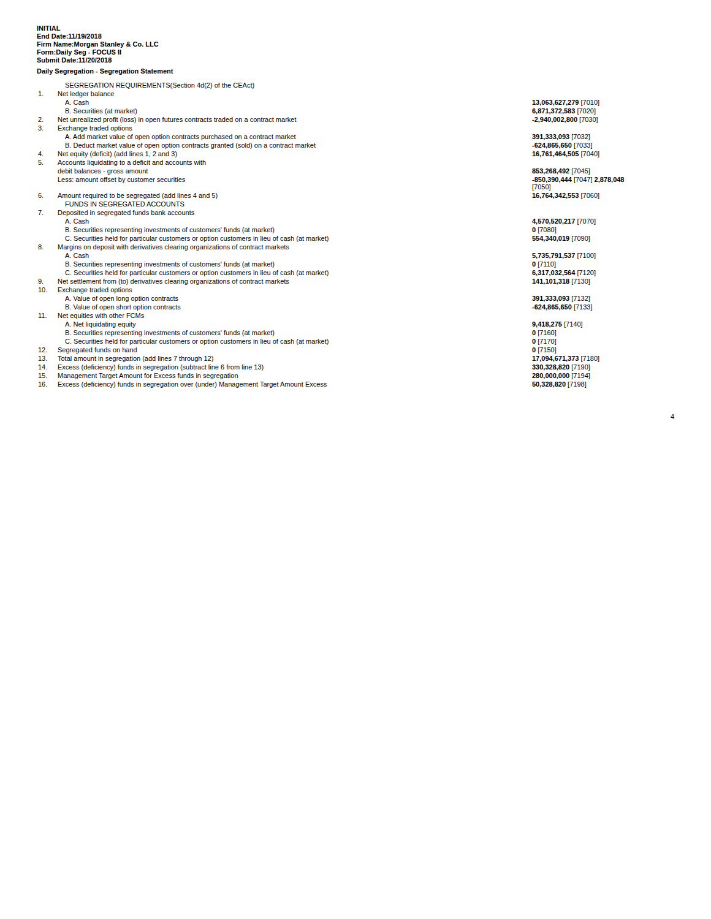INITIAL
End Date:11/19/2018
Firm Name:Morgan Stanley & Co. LLC
Form:Daily Seg - FOCUS II
Submit Date:11/20/2018
Daily Segregation - Segregation Statement
| | SEGREGATION REQUIREMENTS(Section 4d(2) of the CEAct) | |
| 1. | Net ledger balance | |
| | A. Cash | 13,063,627,279 [7010] |
| | B. Securities (at market) | 6,871,372,583 [7020] |
| 2. | Net unrealized profit (loss) in open futures contracts traded on a contract market | -2,940,002,800 [7030] |
| 3. | Exchange traded options | |
| | A. Add market value of open option contracts purchased on a contract market | 391,333,093 [7032] |
| | B. Deduct market value of open option contracts granted (sold) on a contract market | -624,865,650 [7033] |
| 4. | Net equity (deficit) (add lines 1, 2 and 3) | 16,761,464,505 [7040] |
| 5. | Accounts liquidating to a deficit and accounts with | |
| | debit balances - gross amount | 853,268,492 [7045] |
| | Less: amount offset by customer securities | -850,390,444 [7047] 2,878,048 [7050] |
| 6. | Amount required to be segregated (add lines 4 and 5) | 16,764,342,553 [7060] |
| | FUNDS IN SEGREGATED ACCOUNTS | |
| 7. | Deposited in segregated funds bank accounts | |
| | A. Cash | 4,570,520,217 [7070] |
| | B. Securities representing investments of customers' funds (at market) | 0 [7080] |
| | C. Securities held for particular customers or option customers in lieu of cash (at market) | 554,340,019 [7090] |
| 8. | Margins on deposit with derivatives clearing organizations of contract markets | |
| | A. Cash | 5,735,791,537 [7100] |
| | B. Securities representing investments of customers' funds (at market) | 0 [7110] |
| | C. Securities held for particular customers or option customers in lieu of cash (at market) | 6,317,032,564 [7120] |
| 9. | Net settlement from (to) derivatives clearing organizations of contract markets | 141,101,318 [7130] |
| 10. | Exchange traded options | |
| | A. Value of open long option contracts | 391,333,093 [7132] |
| | B. Value of open short option contracts | -624,865,650 [7133] |
| 11. | Net equities with other FCMs | |
| | A. Net liquidating equity | 9,418,275 [7140] |
| | B. Securities representing investments of customers' funds (at market) | 0 [7160] |
| | C. Securities held for particular customers or option customers in lieu of cash (at market) | 0 [7170] |
| 12. | Segregated funds on hand | 0 [7150] |
| 13. | Total amount in segregation (add lines 7 through 12) | 17,094,671,373 [7180] |
| 14. | Excess (deficiency) funds in segregation (subtract line 6 from line 13) | 330,328,820 [7190] |
| 15. | Management Target Amount for Excess funds in segregation | 280,000,000 [7194] |
| 16. | Excess (deficiency) funds in segregation over (under) Management Target Amount Excess | 50,328,820 [7198] |
4